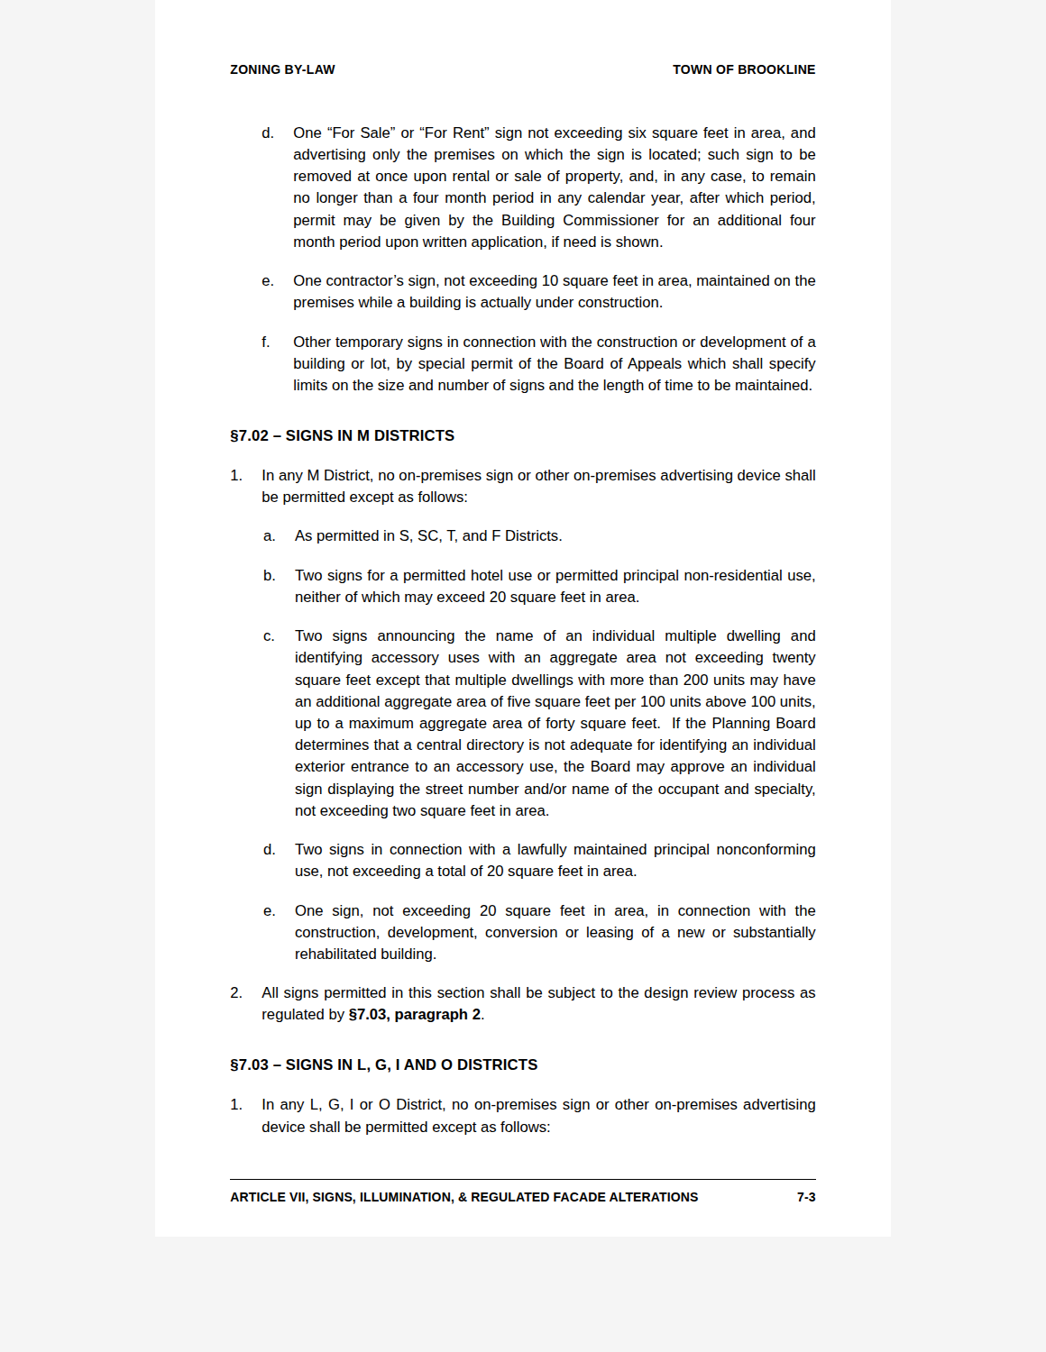ZONING BY-LAW TOWN OF BROOKLINE
d. One “For Sale” or “For Rent” sign not exceeding six square feet in area, and advertising only the premises on which the sign is located; such sign to be removed at once upon rental or sale of property, and, in any case, to remain no longer than a four month period in any calendar year, after which period, permit may be given by the Building Commissioner for an additional four month period upon written application, if need is shown.
e. One contractor’s sign, not exceeding 10 square feet in area, maintained on the premises while a building is actually under construction.
f. Other temporary signs in connection with the construction or development of a building or lot, by special permit of the Board of Appeals which shall specify limits on the size and number of signs and the length of time to be maintained.
§7.02 – SIGNS IN M DISTRICTS
1. In any M District, no on-premises sign or other on-premises advertising device shall be permitted except as follows:
a. As permitted in S, SC, T, and F Districts.
b. Two signs for a permitted hotel use or permitted principal non-residential use, neither of which may exceed 20 square feet in area.
c. Two signs announcing the name of an individual multiple dwelling and identifying accessory uses with an aggregate area not exceeding twenty square feet except that multiple dwellings with more than 200 units may have an additional aggregate area of five square feet per 100 units above 100 units, up to a maximum aggregate area of forty square feet. If the Planning Board determines that a central directory is not adequate for identifying an individual exterior entrance to an accessory use, the Board may approve an individual sign displaying the street number and/or name of the occupant and specialty, not exceeding two square feet in area.
d. Two signs in connection with a lawfully maintained principal nonconforming use, not exceeding a total of 20 square feet in area.
e. One sign, not exceeding 20 square feet in area, in connection with the construction, development, conversion or leasing of a new or substantially rehabilitated building.
2. All signs permitted in this section shall be subject to the design review process as regulated by §7.03, paragraph 2.
§7.03 – SIGNS IN L, G, I AND O DISTRICTS
1. In any L, G, I or O District, no on-premises sign or other on-premises advertising device shall be permitted except as follows:
ARTICLE VII, SIGNS, ILLUMINATION, & REGULATED FACADE ALTERATIONS 7-3